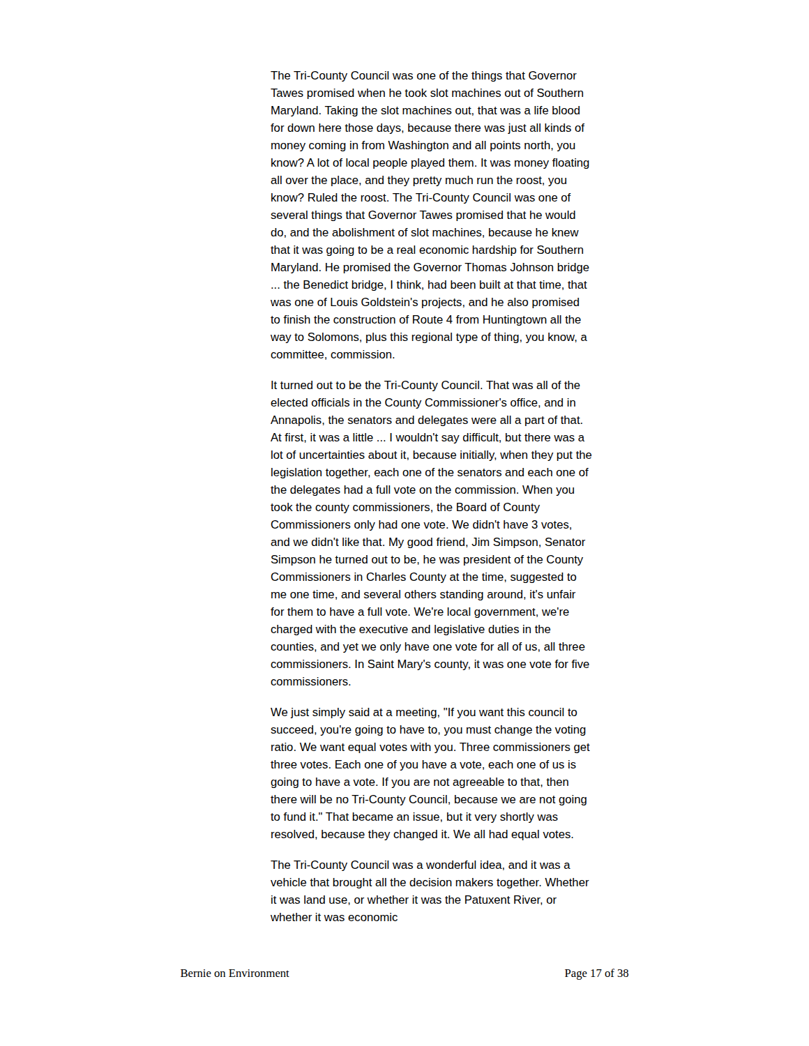The Tri-County Council was one of the things that Governor Tawes promised when he took slot machines out of Southern Maryland. Taking the slot machines out, that was a life blood for down here those days, because there was just all kinds of money coming in from Washington and all points north, you know? A lot of local people played them. It was money floating all over the place, and they pretty much run the roost, you know? Ruled the roost. The Tri-County Council was one of several things that Governor Tawes promised that he would do, and the abolishment of slot machines, because he knew that it was going to be a real economic hardship for Southern Maryland. He promised the Governor Thomas Johnson bridge ... the Benedict bridge, I think, had been built at that time, that was one of Louis Goldstein's projects, and he also promised to finish the construction of Route 4 from Huntingtown all the way to Solomons, plus this regional type of thing, you know, a committee, commission.
It turned out to be the Tri-County Council. That was all of the elected officials in the County Commissioner's office, and in Annapolis, the senators and delegates were all a part of that. At first, it was a little ... I wouldn't say difficult, but there was a lot of uncertainties about it, because initially, when they put the legislation together, each one of the senators and each one of the delegates had a full vote on the commission. When you took the county commissioners, the Board of County Commissioners only had one vote. We didn't have 3 votes, and we didn't like that. My good friend, Jim Simpson, Senator Simpson he turned out to be, he was president of the County Commissioners in Charles County at the time, suggested to me one time, and several others standing around, it's unfair for them to have a full vote. We're local government, we're charged with the executive and legislative duties in the counties, and yet we only have one vote for all of us, all three commissioners. In Saint Mary's county, it was one vote for five commissioners.
We just simply said at a meeting, "If you want this council to succeed, you're going to have to, you must change the voting ratio. We want equal votes with you. Three commissioners get three votes. Each one of you have a vote, each one of us is going to have a vote. If you are not agreeable to that, then there will be no Tri-County Council, because we are not going to fund it." That became an issue, but it very shortly was resolved, because they changed it. We all had equal votes.
The Tri-County Council was a wonderful idea, and it was a vehicle that brought all the decision makers together. Whether it was land use, or whether it was the Patuxent River, or whether it was economic
Bernie on Environment
Page 17 of 38